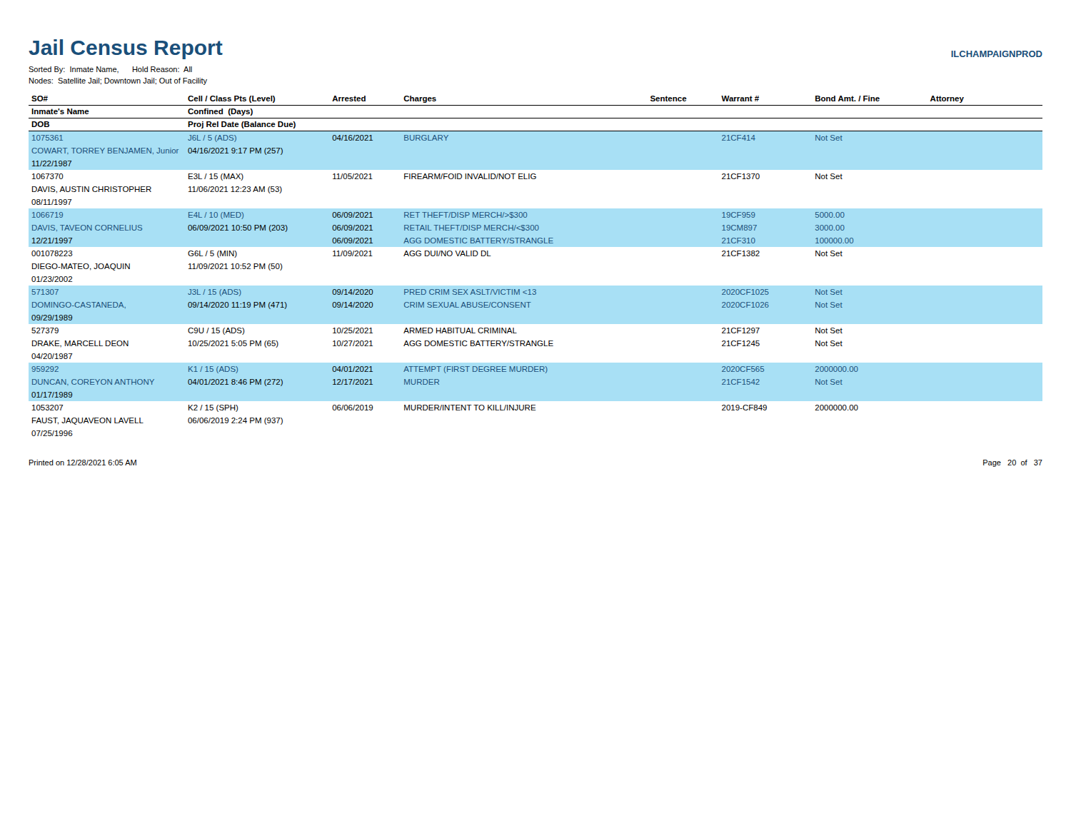ILCHAMPAIGNPROD
Jail Census Report
Sorted By: Inmate Name, Hold Reason: All
Nodes: Satellite Jail; Downtown Jail; Out of Facility
| SO# | Cell / Class Pts (Level) | Arrested | Charges | Sentence | Warrant # | Bond Amt. / Fine | Attorney |
| --- | --- | --- | --- | --- | --- | --- | --- |
| Inmate's Name | Confined (Days) | | | | | | |
| DOB | Proj Rel Date (Balance Due) | | | | | | |
| 1075361 | J6L / 5 (ADS) | 04/16/2021 | BURGLARY | | 21CF414 | Not Set | |
| COWART, TORREY BENJAMEN, Junior | 04/16/2021 9:17 PM (257) | | | | | | |
| 11/22/1987 | | | | | | | |
| 1067370 | E3L / 15 (MAX) | 11/05/2021 | FIREARM/FOID INVALID/NOT ELIG | | 21CF1370 | Not Set | |
| DAVIS, AUSTIN CHRISTOPHER | 11/06/2021 12:23 AM (53) | | | | | | |
| 08/11/1997 | | | | | | | |
| 1066719 | E4L / 10 (MED) | 06/09/2021 | RET THEFT/DISP MERCH/>$300 | | 19CF959 | 5000.00 | |
| DAVIS, TAVEON CORNELIUS | 06/09/2021 10:50 PM (203) | 06/09/2021 | RETAIL THEFT/DISP MERCH/<$300 | | 19CM897 | 3000.00 | |
| 12/21/1997 | | 06/09/2021 | AGG DOMESTIC BATTERY/STRANGLE | | 21CF310 | 100000.00 | |
| 001078223 | G6L / 5 (MIN) | 11/09/2021 | AGG DUI/NO VALID DL | | 21CF1382 | Not Set | |
| DIEGO-MATEO, JOAQUIN | 11/09/2021 10:52 PM (50) | | | | | | |
| 01/23/2002 | | | | | | | |
| 571307 | J3L / 15 (ADS) | 09/14/2020 | PRED CRIM SEX ASLT/VICTIM <13 | | 2020CF1025 | Not Set | |
| DOMINGO-CASTANEDA, | 09/14/2020 11:19 PM (471) | 09/14/2020 | CRIM SEXUAL ABUSE/CONSENT | | 2020CF1026 | Not Set | |
| 09/29/1989 | | | | | | | |
| 527379 | C9U / 15 (ADS) | 10/25/2021 | ARMED HABITUAL CRIMINAL | | 21CF1297 | Not Set | |
| DRAKE, MARCELL DEON | 10/25/2021 5:05 PM (65) | 10/27/2021 | AGG DOMESTIC BATTERY/STRANGLE | | 21CF1245 | Not Set | |
| 04/20/1987 | | | | | | | |
| 959292 | K1 / 15 (ADS) | 04/01/2021 | ATTEMPT (FIRST DEGREE MURDER) | | 2020CF565 | 2000000.00 | |
| DUNCAN, COREYON ANTHONY | 04/01/2021 8:46 PM (272) | 12/17/2021 | MURDER | | 21CF1542 | Not Set | |
| 01/17/1989 | | | | | | | |
| 1053207 | K2 / 15 (SPH) | 06/06/2019 | MURDER/INTENT TO KILL/INJURE | | 2019-CF849 | 2000000.00 | |
| FAUST, JAQUAVEON LAVELL | 06/06/2019 2:24 PM (937) | | | | | | |
| 07/25/1996 | | | | | | | |
Printed on 12/28/2021 6:05 AM Page 20 of 37